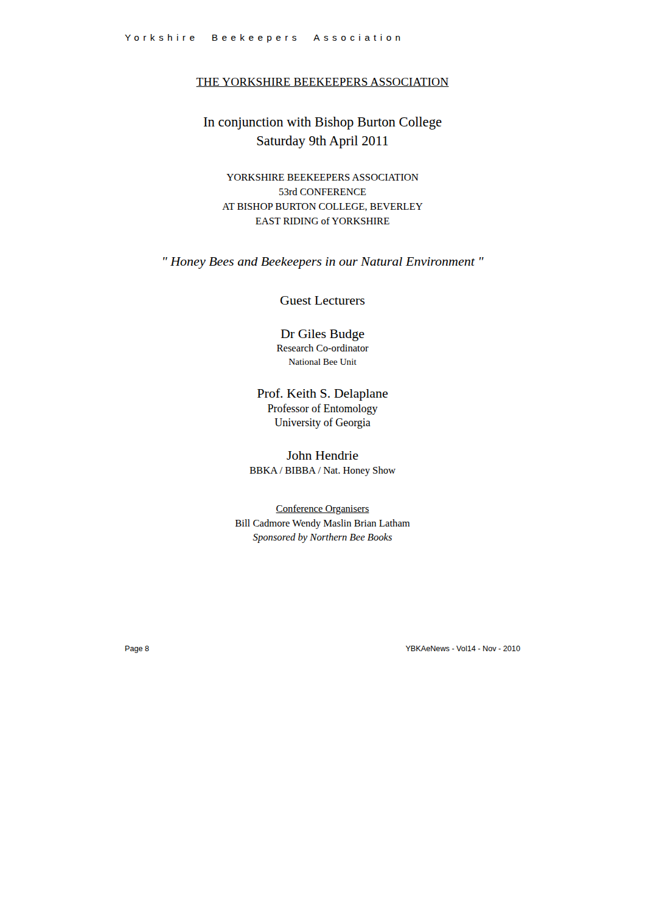Yorkshire Beekeepers Association
THE YORKSHIRE BEEKEEPERS ASSOCIATION
In conjunction with Bishop Burton College
Saturday 9th April 2011
YORKSHIRE BEEKEEPERS ASSOCIATION
53rd CONFERENCE
AT BISHOP BURTON COLLEGE, BEVERLEY
EAST RIDING of YORKSHIRE
" Honey Bees and Beekeepers in our Natural Environment "
Guest Lecturers
Dr Giles Budge
Research Co-ordinator
National Bee Unit
Prof. Keith S. Delaplane
Professor of Entomology
University of Georgia
John Hendrie
BBKA / BIBBA / Nat. Honey Show
Conference Organisers
Bill Cadmore Wendy Maslin Brian Latham
Sponsored by Northern Bee Books
Page 8
YBKAeNews - Vol14 - Nov - 2010